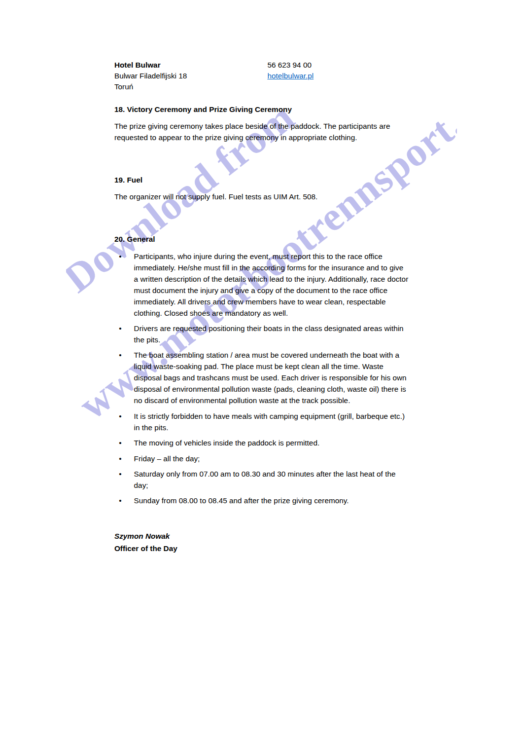Download from www.motorbootrennsport.de
| Hotel Bulwar | 56 623 94 00 |
| Bulwar Filadelfijski 18 | hotelbulwar.pl |
| Toruń | |
18. Victory Ceremony and Prize Giving Ceremony
The prize giving ceremony takes place beside of the paddock. The participants are requested to appear to the prize giving ceremony in appropriate clothing.
19. Fuel
The organizer will not supply fuel. Fuel tests as UIM Art. 508.
20. General
Participants, who injure during the event, must report this to the race office immediately. He/she must fill in the according forms for the insurance and to give a written description of the details which lead to the injury. Additionally, race doctor must document the injury and give a copy of the document to the race office immediately. All drivers and crew members have to wear clean, respectable clothing. Closed shoes are mandatory as well.
Drivers are requested positioning their boats in the class designated areas within the pits.
The boat assembling station / area must be covered underneath the boat with a liquid waste-soaking pad. The place must be kept clean all the time. Waste disposal bags and trashcans must be used. Each driver is responsible for his own disposal of environmental pollution waste (pads, cleaning cloth, waste oil) there is no discard of environmental pollution waste at the track possible.
It is strictly forbidden to have meals with camping equipment (grill, barbeque etc.) in the pits.
The moving of vehicles inside the paddock is permitted.
Friday – all the day;
Saturday only from 07.00 am to 08.30 and 30 minutes after the last heat of the day;
Sunday from 08.00 to 08.45 and after the prize giving ceremony.
Szymon Nowak
Officer of the Day